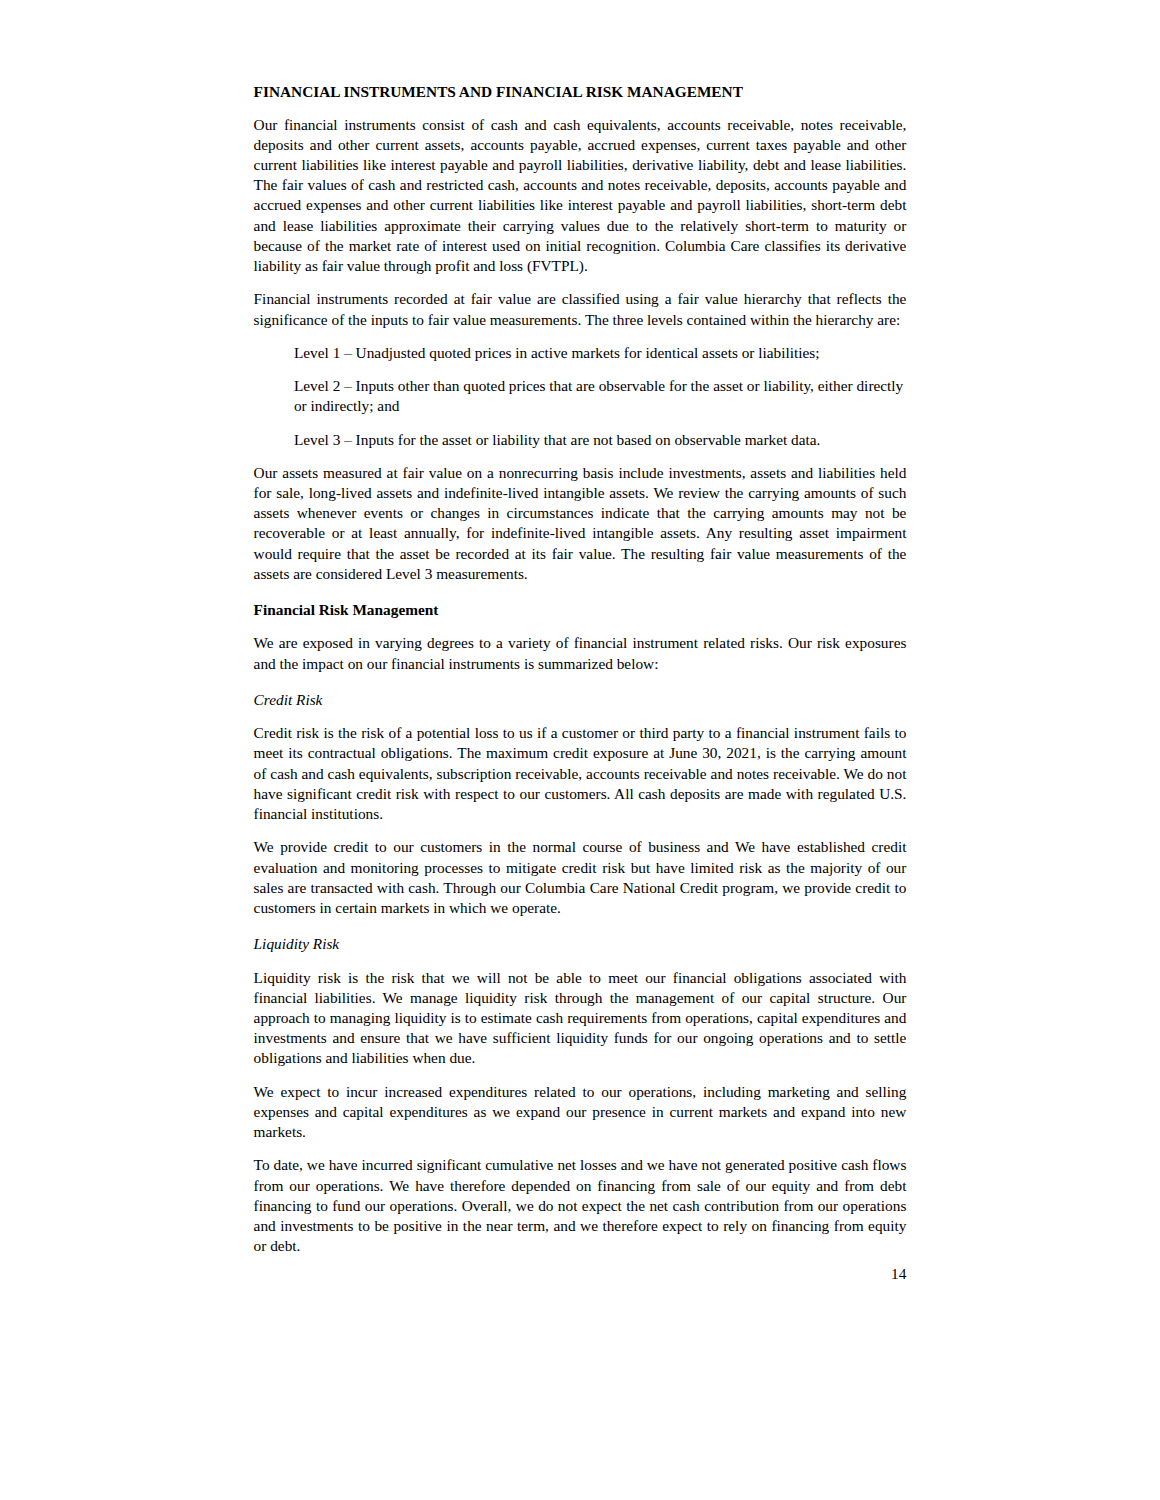FINANCIAL INSTRUMENTS AND FINANCIAL RISK MANAGEMENT
Our financial instruments consist of cash and cash equivalents, accounts receivable, notes receivable, deposits and other current assets, accounts payable, accrued expenses, current taxes payable and other current liabilities like interest payable and payroll liabilities, derivative liability, debt and lease liabilities. The fair values of cash and restricted cash, accounts and notes receivable, deposits, accounts payable and accrued expenses and other current liabilities like interest payable and payroll liabilities, short-term debt and lease liabilities approximate their carrying values due to the relatively short-term to maturity or because of the market rate of interest used on initial recognition. Columbia Care classifies its derivative liability as fair value through profit and loss (FVTPL).
Financial instruments recorded at fair value are classified using a fair value hierarchy that reflects the significance of the inputs to fair value measurements. The three levels contained within the hierarchy are:
Level 1 – Unadjusted quoted prices in active markets for identical assets or liabilities;
Level 2 – Inputs other than quoted prices that are observable for the asset or liability, either directly or indirectly; and
Level 3 – Inputs for the asset or liability that are not based on observable market data.
Our assets measured at fair value on a nonrecurring basis include investments, assets and liabilities held for sale, long-lived assets and indefinite-lived intangible assets. We review the carrying amounts of such assets whenever events or changes in circumstances indicate that the carrying amounts may not be recoverable or at least annually, for indefinite-lived intangible assets. Any resulting asset impairment would require that the asset be recorded at its fair value. The resulting fair value measurements of the assets are considered Level 3 measurements.
Financial Risk Management
We are exposed in varying degrees to a variety of financial instrument related risks. Our risk exposures and the impact on our financial instruments is summarized below:
Credit Risk
Credit risk is the risk of a potential loss to us if a customer or third party to a financial instrument fails to meet its contractual obligations. The maximum credit exposure at June 30, 2021, is the carrying amount of cash and cash equivalents, subscription receivable, accounts receivable and notes receivable. We do not have significant credit risk with respect to our customers. All cash deposits are made with regulated U.S. financial institutions.
We provide credit to our customers in the normal course of business and We have established credit evaluation and monitoring processes to mitigate credit risk but have limited risk as the majority of our sales are transacted with cash. Through our Columbia Care National Credit program, we provide credit to customers in certain markets in which we operate.
Liquidity Risk
Liquidity risk is the risk that we will not be able to meet our financial obligations associated with financial liabilities. We manage liquidity risk through the management of our capital structure. Our approach to managing liquidity is to estimate cash requirements from operations, capital expenditures and investments and ensure that we have sufficient liquidity funds for our ongoing operations and to settle obligations and liabilities when due.
We expect to incur increased expenditures related to our operations, including marketing and selling expenses and capital expenditures as we expand our presence in current markets and expand into new markets.
To date, we have incurred significant cumulative net losses and we have not generated positive cash flows from our operations. We have therefore depended on financing from sale of our equity and from debt financing to fund our operations. Overall, we do not expect the net cash contribution from our operations and investments to be positive in the near term, and we therefore expect to rely on financing from equity or debt.
14